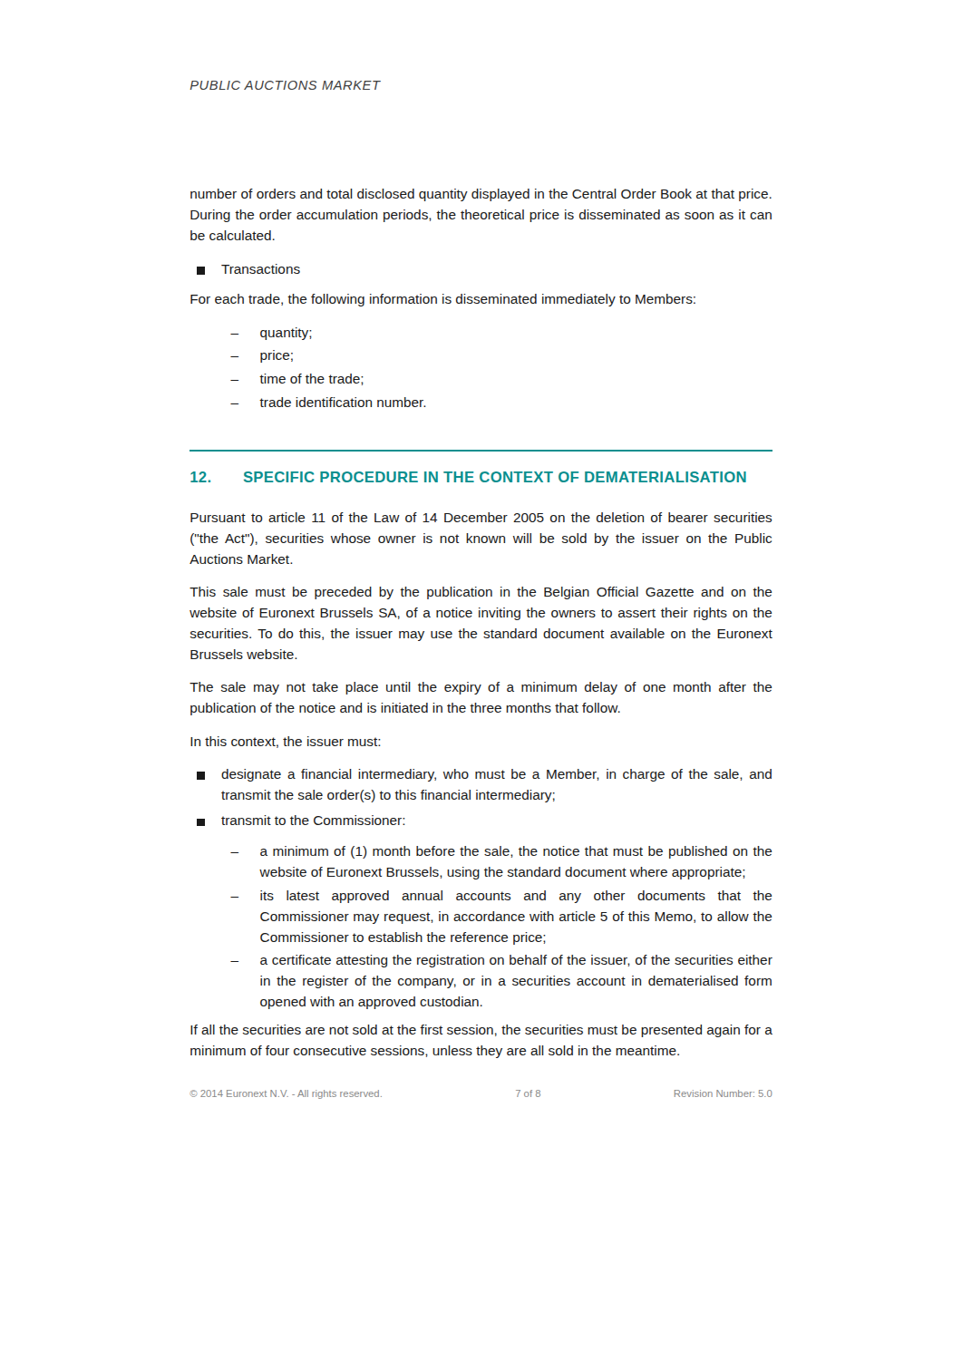PUBLIC AUCTIONS MARKET
number of orders and total disclosed quantity displayed in the Central Order Book at that price. During the order accumulation periods, the theoretical price is disseminated as soon as it can be calculated.
Transactions
For each trade, the following information is disseminated immediately to Members:
quantity;
price;
time of the trade;
trade identification number.
12. SPECIFIC PROCEDURE IN THE CONTEXT OF DEMATERIALISATION
Pursuant to article 11 of the Law of 14 December 2005 on the deletion of bearer securities ("the Act"), securities whose owner is not known will be sold by the issuer on the Public Auctions Market.
This sale must be preceded by the publication in the Belgian Official Gazette and on the website of Euronext Brussels SA, of a notice inviting the owners to assert their rights on the securities. To do this, the issuer may use the standard document available on the Euronext Brussels website.
The sale may not take place until the expiry of a minimum delay of one month after the publication of the notice and is initiated in the three months that follow.
In this context, the issuer must:
designate a financial intermediary, who must be a Member, in charge of the sale, and transmit the sale order(s) to this financial intermediary;
transmit to the Commissioner:
a minimum of (1) month before the sale, the notice that must be published on the website of Euronext Brussels, using the standard document where appropriate;
its latest approved annual accounts and any other documents that the Commissioner may request, in accordance with article 5 of this Memo, to allow the Commissioner to establish the reference price;
a certificate attesting the registration on behalf of the issuer, of the securities either in the register of the company, or in a securities account in dematerialised form opened with an approved custodian.
If all the securities are not sold at the first session, the securities must be presented again for a minimum of four consecutive sessions, unless they are all sold in the meantime.
© 2014 Euronext N.V. - All rights reserved.
7 of 8
Revision Number: 5.0